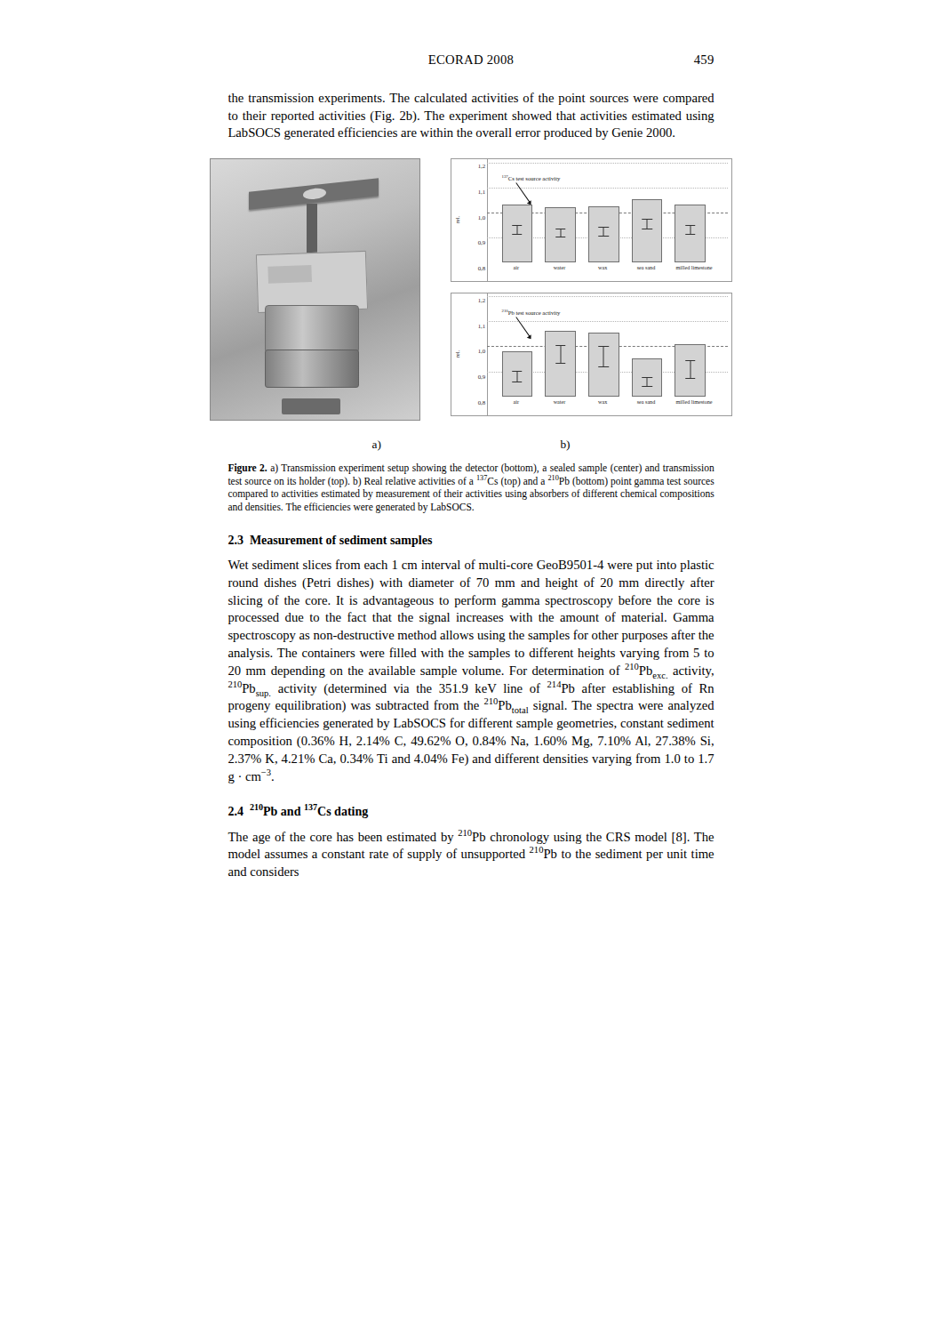ECORAD 2008 459
the transmission experiments. The calculated activities of the point sources were compared to their reported activities (Fig. 2b). The experiment showed that activities estimated using LabSOCS generated efficiencies are within the overall error produced by Genie 2000.
1,2 1,1 1,0 0,9 0,8
rel.
137Cs test source activity
air water wax sea sand milled limestone
1,2 1,1 1,0 0,9 0,8
rel.
210Pb test source activity
air water wax sea sand milled limestone
a) b)
Figure 2. a) Transmission experiment setup showing the detector (bottom), a sealed sample (center) and transmission test source on its holder (top). b) Real relative activities of a 137Cs (top) and a 210Pb (bottom) point gamma test sources compared to activities estimated by measurement of their activities using absorbers of different chemical compositions and densities. The efficiencies were generated by LabSOCS.
2.3 Measurement of sediment samples
Wet sediment slices from each 1 cm interval of multi-core GeoB9501-4 were put into plastic round dishes (Petri dishes) with diameter of 70 mm and height of 20 mm directly after slicing of the core. It is advantageous to perform gamma spectroscopy before the core is processed due to the fact that the signal increases with the amount of material. Gamma spectroscopy as non-destructive method allows using the samples for other purposes after the analysis. The containers were filled with the samples to different heights varying from 5 to 20 mm depending on the available sample volume. For determination of 210Pbexc. activity, 210Pbsup. activity (determined via the 351.9 keV line of 214Pb after establishing of Rn progeny equilibration) was subtracted from the 210Pbtotal signal. The spectra were analyzed using efficiencies generated by LabSOCS for different sample geometries, constant sediment composition (0.36% H, 2.14% C, 49.62% O, 0.84% Na, 1.60% Mg, 7.10% Al, 27.38% Si, 2.37% K, 4.21% Ca, 0.34% Ti and 4.04% Fe) and different densities varying from 1.0 to 1.7 g · cm−3.
2.4 210Pb and 137Cs dating
The age of the core has been estimated by 210Pb chronology using the CRS model [8]. The model assumes a constant rate of supply of unsupported 210Pb to the sediment per unit time and considers